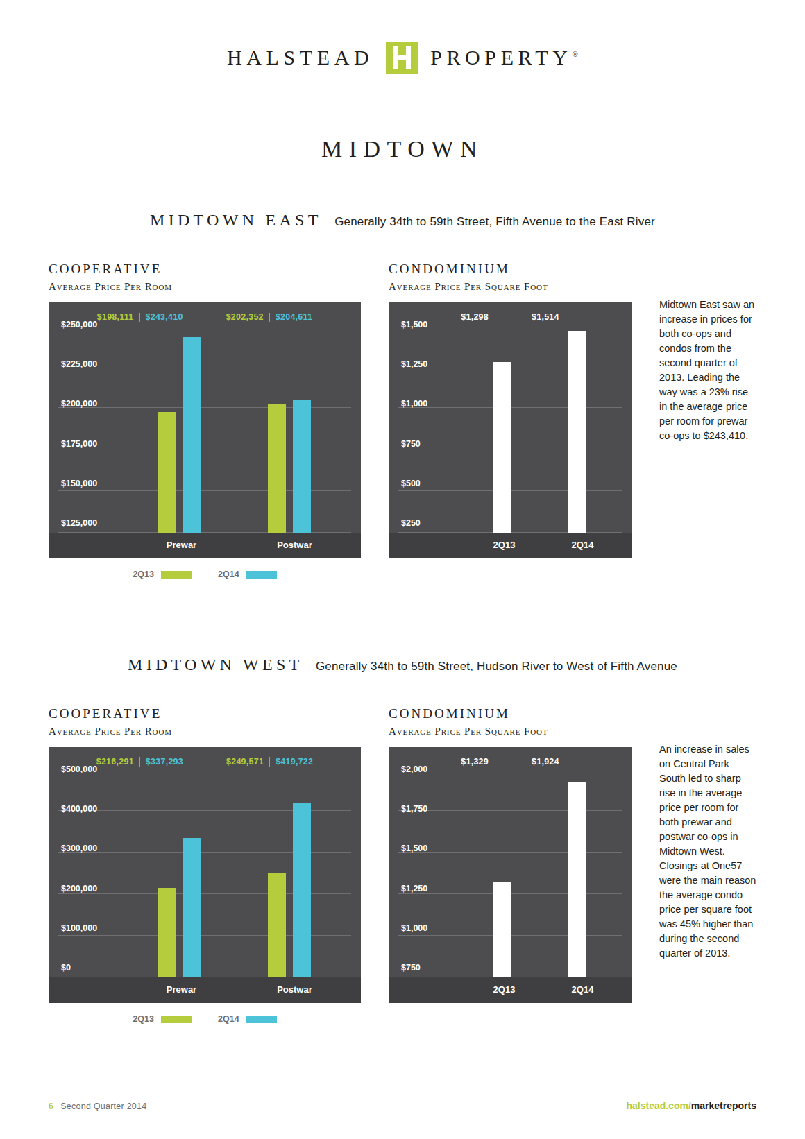HALSTEAD PROPERTY®
MIDTOWN
MIDTOWN EAST Generally 34th to 59th Street, Fifth Avenue to the East River
COOPERATIVE
Average Price Per Room
$198,111 $243,410
$202,352 $204,611
$250,000 $225,000 $200,000 $175,000 $150,000 $125,000
Prewar Postwar
2Q13 2Q14
CONDOMINIUM
Average Price Per Square Foot
$1,298
$1,514
$1,500 $1,250 $1,000 $750 $500 $250
2Q13 2Q14
Midtown East saw an increase in prices for both co-ops and condos from the second quarter of 2013. Leading the way was a 23% rise in the average price per room for prewar co-ops to $243,410.
MIDTOWN WEST Generally 34th to 59th Street, Hudson River to West of Fifth Avenue
COOPERATIVE
Average Price Per Room
$216,291 $337,293
$249,571 $419,722
$500,000 $400,000 $300,000 $200,000 $100,000 $0
Prewar Postwar
2Q13 2Q14
CONDOMINIUM
Average Price Per Square Foot
$1,329
$1,924
$2,000 $1,750 $1,500 $1,250 $1,000 $750
2Q13 2Q14
An increase in sales on Central Park South led to sharp rise in the average price per room for both prewar and postwar co-ops in Midtown West. Closings at One57 were the main reason the average condo price per square foot was 45% higher than during the second quarter of 2013.
6 Second Quarter 2014
halstead.com/marketreports